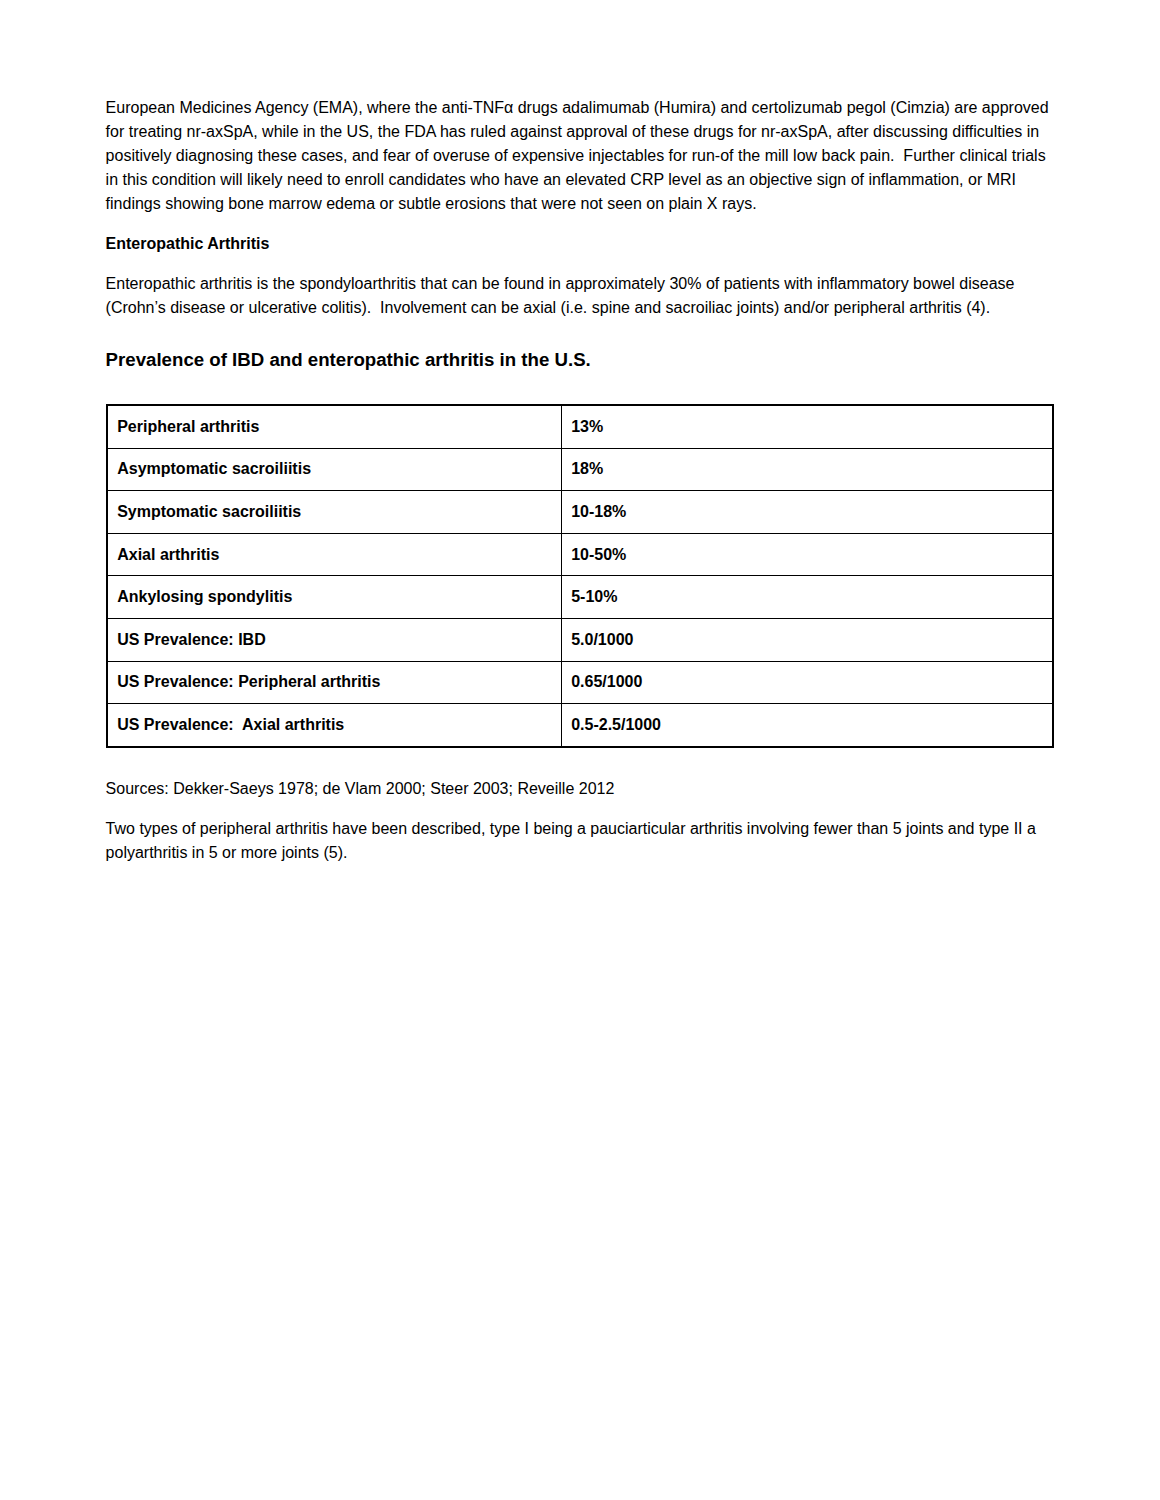European Medicines Agency (EMA), where the anti-TNFα drugs adalimumab (Humira) and certolizumab pegol (Cimzia) are approved for treating nr-axSpA, while in the US, the FDA has ruled against approval of these drugs for nr-axSpA, after discussing difficulties in positively diagnosing these cases, and fear of overuse of expensive injectables for run-of the mill low back pain. Further clinical trials in this condition will likely need to enroll candidates who have an elevated CRP level as an objective sign of inflammation, or MRI findings showing bone marrow edema or subtle erosions that were not seen on plain X rays.
Enteropathic Arthritis
Enteropathic arthritis is the spondyloarthritis that can be found in approximately 30% of patients with inflammatory bowel disease (Crohn’s disease or ulcerative colitis). Involvement can be axial (i.e. spine and sacroiliac joints) and/or peripheral arthritis (4).
Prevalence of IBD and enteropathic arthritis in the U.S.
| Peripheral arthritis | 13% |
| Asymptomatic sacroiliitis | 18% |
| Symptomatic sacroiliitis | 10-18% |
| Axial arthritis | 10-50% |
| Ankylosing spondylitis | 5-10% |
| US Prevalence: IBD | 5.0/1000 |
| US Prevalence: Peripheral arthritis | 0.65/1000 |
| US Prevalence: Axial arthritis | 0.5-2.5/1000 |
Sources: Dekker-Saeys 1978; de Vlam 2000; Steer 2003; Reveille 2012
Two types of peripheral arthritis have been described, type I being a pauciarticular arthritis involving fewer than 5 joints and type II a polyarthritis in 5 or more joints (5).